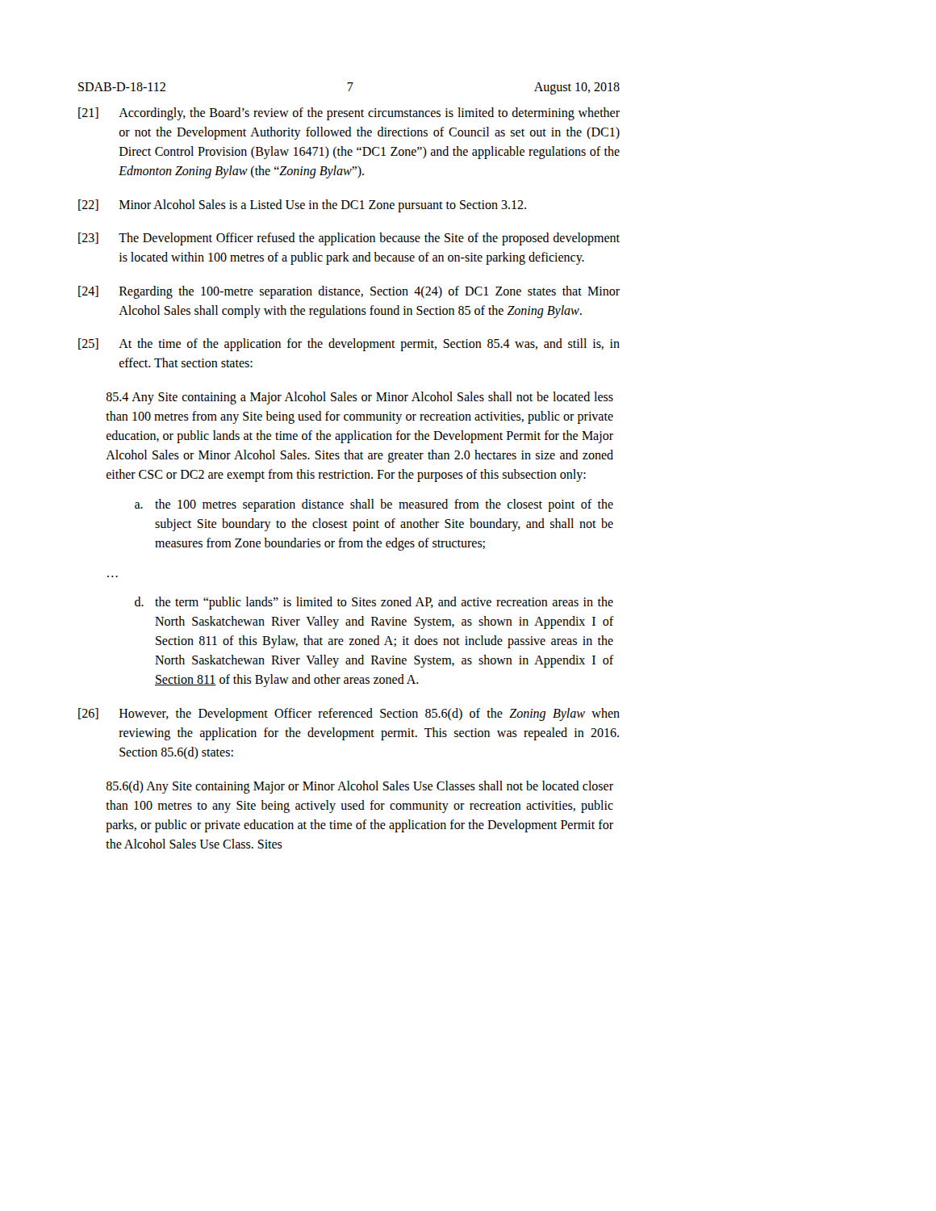SDAB-D-18-112 7 August 10, 2018
[21]
Accordingly, the Board’s review of the present circumstances is limited to determining whether or not the Development Authority followed the directions of Council as set out in the (DC1) Direct Control Provision (Bylaw 16471) (the “DC1 Zone”) and the applicable regulations of the Edmonton Zoning Bylaw (the “Zoning Bylaw”).
[22]
Minor Alcohol Sales is a Listed Use in the DC1 Zone pursuant to Section 3.12.
[23]
The Development Officer refused the application because the Site of the proposed development is located within 100 metres of a public park and because of an on-site parking deficiency.
[24]
Regarding the 100-metre separation distance, Section 4(24) of DC1 Zone states that Minor Alcohol Sales shall comply with the regulations found in Section 85 of the Zoning Bylaw.
[25]
At the time of the application for the development permit, Section 85.4 was, and still is, in effect. That section states:
85.4 Any Site containing a Major Alcohol Sales or Minor Alcohol Sales shall not be located less than 100 metres from any Site being used for community or recreation activities, public or private education, or public lands at the time of the application for the Development Permit for the Major Alcohol Sales or Minor Alcohol Sales. Sites that are greater than 2.0 hectares in size and zoned either CSC or DC2 are exempt from this restriction. For the purposes of this subsection only:
a. the 100 metres separation distance shall be measured from the closest point of the subject Site boundary to the closest point of another Site boundary, and shall not be measures from Zone boundaries or from the edges of structures;
…
d. the term “public lands” is limited to Sites zoned AP, and active recreation areas in the North Saskatchewan River Valley and Ravine System, as shown in Appendix I of Section 811 of this Bylaw, that are zoned A; it does not include passive areas in the North Saskatchewan River Valley and Ravine System, as shown in Appendix I of Section 811 of this Bylaw and other areas zoned A.
[26]
However, the Development Officer referenced Section 85.6(d) of the Zoning Bylaw when reviewing the application for the development permit. This section was repealed in 2016. Section 85.6(d) states:
85.6(d) Any Site containing Major or Minor Alcohol Sales Use Classes shall not be located closer than 100 metres to any Site being actively used for community or recreation activities, public parks, or public or private education at the time of the application for the Development Permit for the Alcohol Sales Use Class. Sites